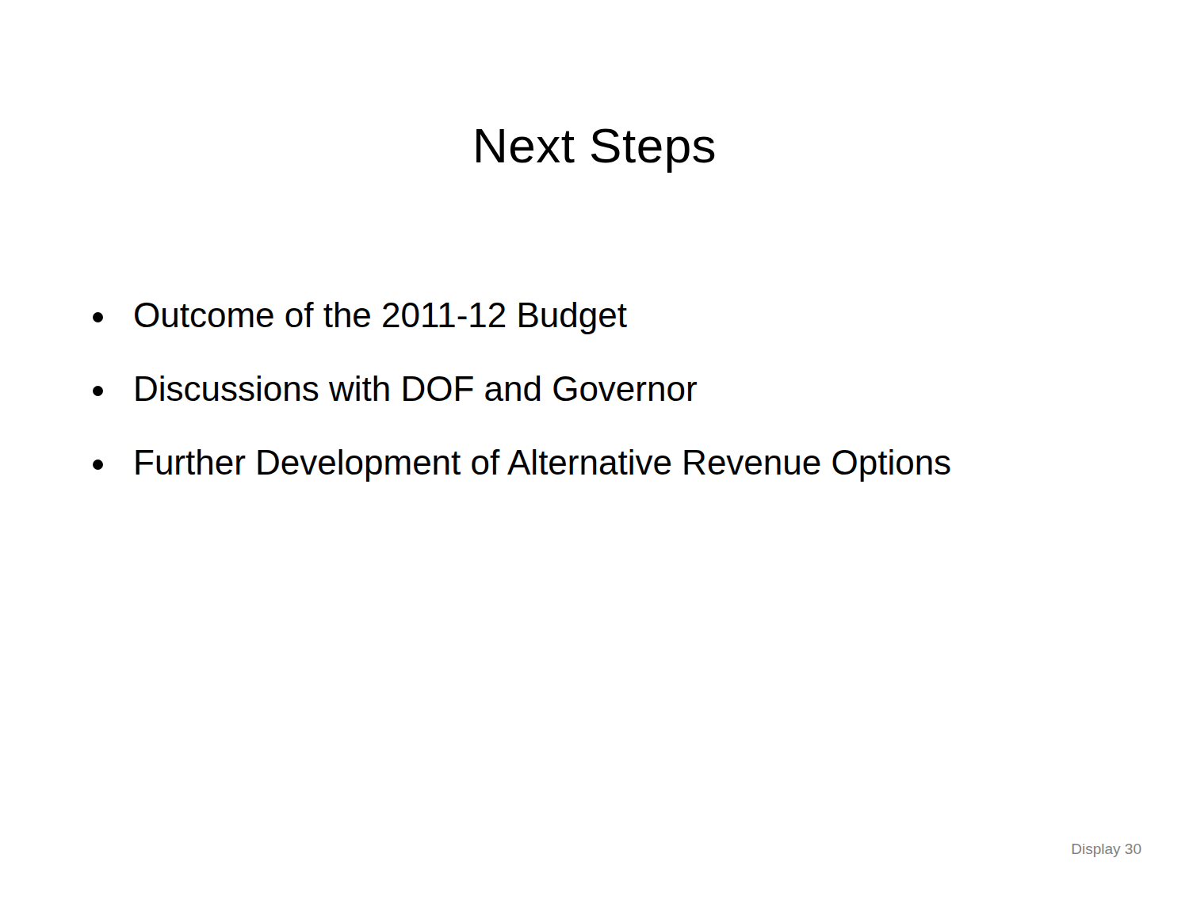Next Steps
Outcome of the 2011-12 Budget
Discussions with DOF and Governor
Further Development of Alternative Revenue Options
Display 30